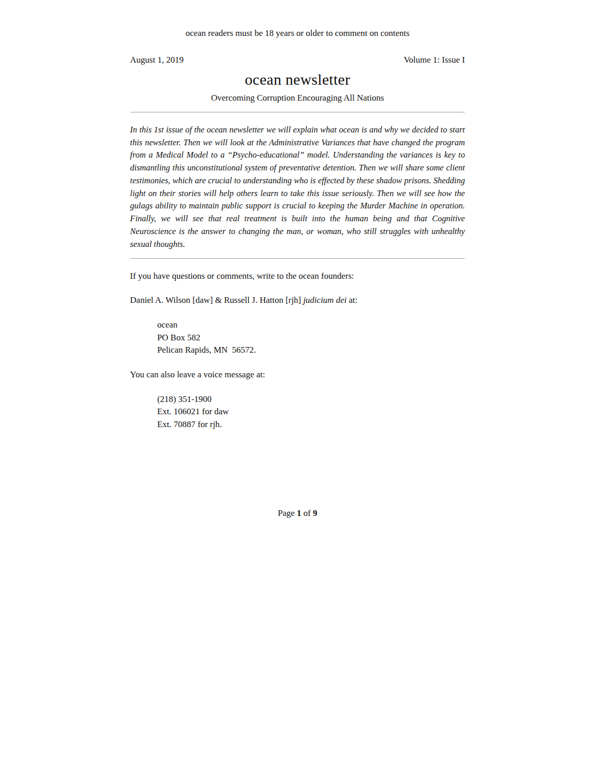ocean readers must be 18 years or older to comment on contents
August 1, 2019 Volume 1: Issue I
ocean newsletter
Overcoming Corruption Encouraging All Nations
In this 1st issue of the ocean newsletter we will explain what ocean is and why we decided to start this newsletter. Then we will look at the Administrative Variances that have changed the program from a Medical Model to a “Psycho-educational” model. Understanding the variances is key to dismantling this unconstitutional system of preventative detention. Then we will share some client testimonies, which are crucial to understanding who is effected by these shadow prisons. Shedding light on their stories will help others learn to take this issue seriously. Then we will see how the gulags ability to maintain public support is crucial to keeping the Murder Machine in operation. Finally, we will see that real treatment is built into the human being and that Cognitive Neuroscience is the answer to changing the man, or woman, who still struggles with unhealthy sexual thoughts.
If you have questions or comments, write to the ocean founders:
Daniel A. Wilson [daw] & Russell J. Hatton [rjh] judicium dei at:
ocean
PO Box 582
Pelican Rapids, MN 56572.
You can also leave a voice message at:
(218) 351-1900
Ext. 106021 for daw
Ext. 70887 for rjh.
Page 1 of 9